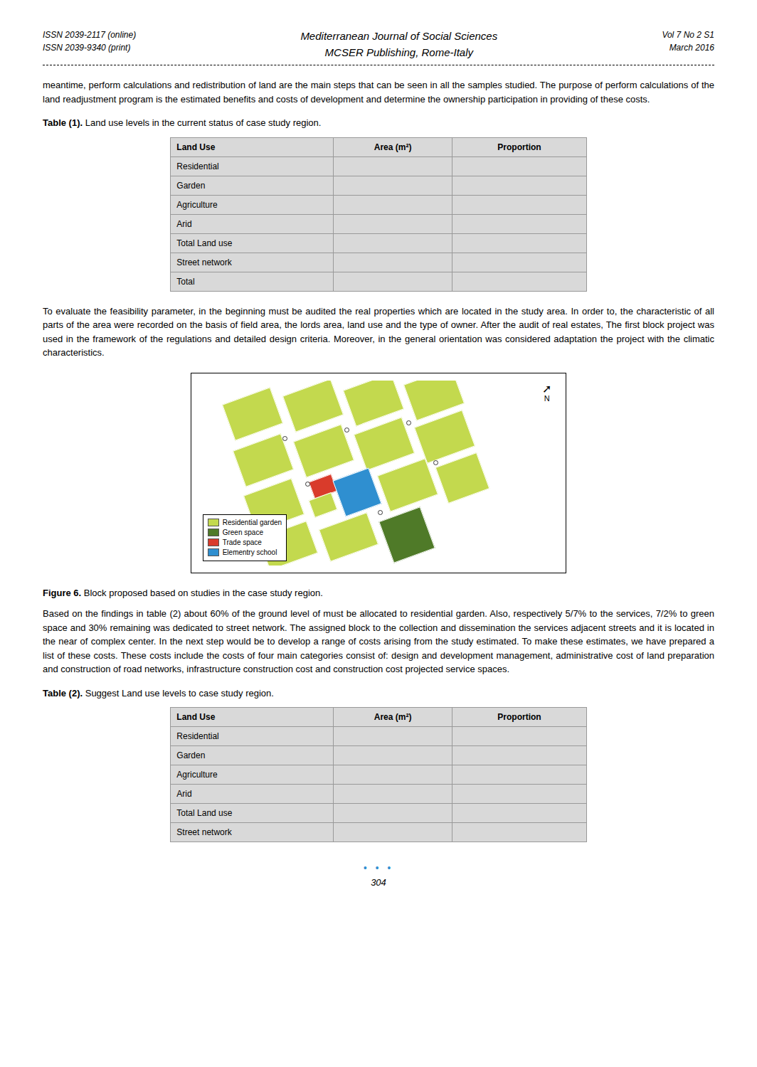ISSN 2039-2117 (online)
ISSN 2039-9340 (print)
Mediterranean Journal of Social Sciences
MCSER Publishing, Rome-Italy
Vol 7 No 2 S1
March 2016
meantime, perform calculations and redistribution of land are the main steps that can be seen in all the samples studied. The purpose of perform calculations of the land readjustment program is the estimated benefits and costs of development and determine the ownership participation in providing of these costs.
Table (1). Land use levels in the current status of case study region.
| Land Use | Area (m²) | Proportion |
| --- | --- | --- |
| Residential | | |
| Garden | | |
| Agriculture | | |
| Arid | | |
| Total Land use | | |
| Street network | | |
| Total | | |
To evaluate the feasibility parameter, in the beginning must be audited the real properties which are located in the study area. In order to, the characteristic of all parts of the area were recorded on the basis of field area, the lords area, land use and the type of owner. After the audit of real estates, The first block project was used in the framework of the regulations and detailed design criteria. Moreover, in the general orientation was considered adaptation the project with the climatic characteristics.
➚N
Residential garden
Green space
Trade space
Elementry school
Figure 6. Block proposed based on studies in the case study region.
Based on the findings in table (2) about 60% of the ground level of must be allocated to residential garden. Also, respectively 5/7% to the services, 7/2% to green space and 30% remaining was dedicated to street network. The assigned block to the collection and dissemination the services adjacent streets and it is located in the near of complex center. In the next step would be to develop a range of costs arising from the study estimated. To make these estimates, we have prepared a list of these costs. These costs include the costs of four main categories consist of: design and development management, administrative cost of land preparation and construction of road networks, infrastructure construction cost and construction cost projected service spaces.
Table (2). Suggest Land use levels to case study region.
| Land Use | Area (m²) | Proportion |
| --- | --- | --- |
| Residential | | |
| Garden | | |
| Agriculture | | |
| Arid | | |
| Total Land use | | |
| Street network | | |
• • •
304